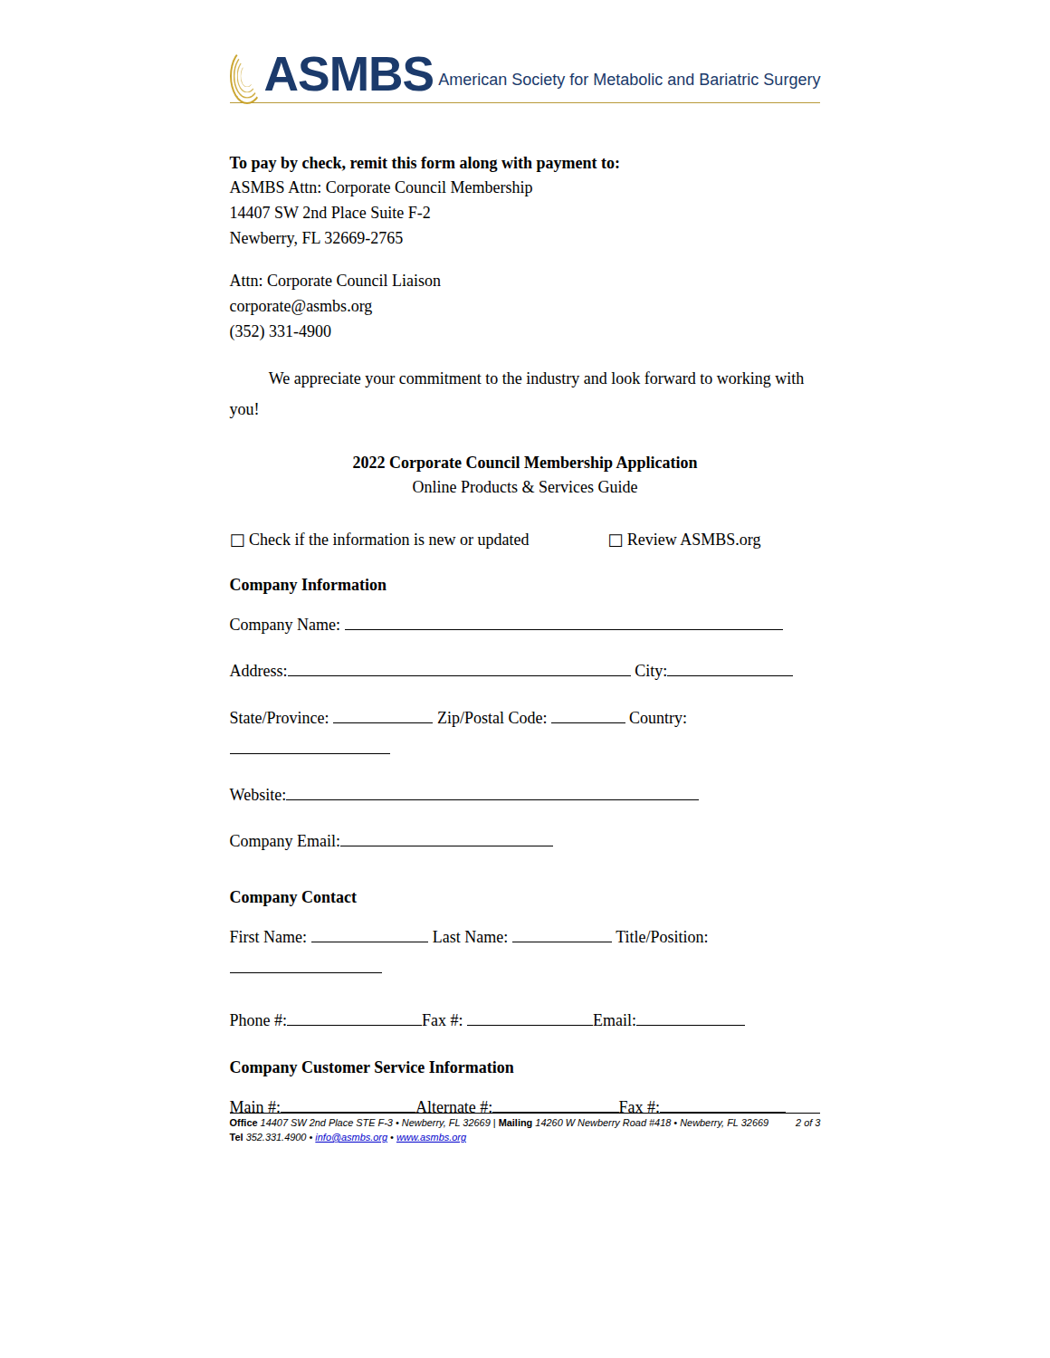ASMBS
American Society for Metabolic and Bariatric Surgery
To pay by check, remit this form along with payment to:
ASMBS Attn: Corporate Council Membership
14407 SW 2nd Place Suite F-2
Newberry, FL 32669-2765
Attn: Corporate Council Liaison
corporate@asmbs.org
(352) 331-4900
We appreciate your commitment to the industry and look forward to working with you!
2022 Corporate Council Membership Application
Online Products & Services Guide
□ Check if the information is new or updated
□ Review ASMBS.org
Company Information
Company Name:
Address: City:
State/Province: Zip/Postal Code: Country:
Website:
Company Email:
Company Contact
First Name: Last Name: Title/Position:
Phone #: Fax #: Email:
Company Customer Service Information
Main #: Alternate #: Fax #:
Office 14407 SW 2nd Place STE F-3 • Newberry, FL 32669 | Mailing 14260 W Newberry Road #418 • Newberry, FL 32669
Tel 352.331.4900 • info@asmbs.org • www.asmbs.org
2 of 3